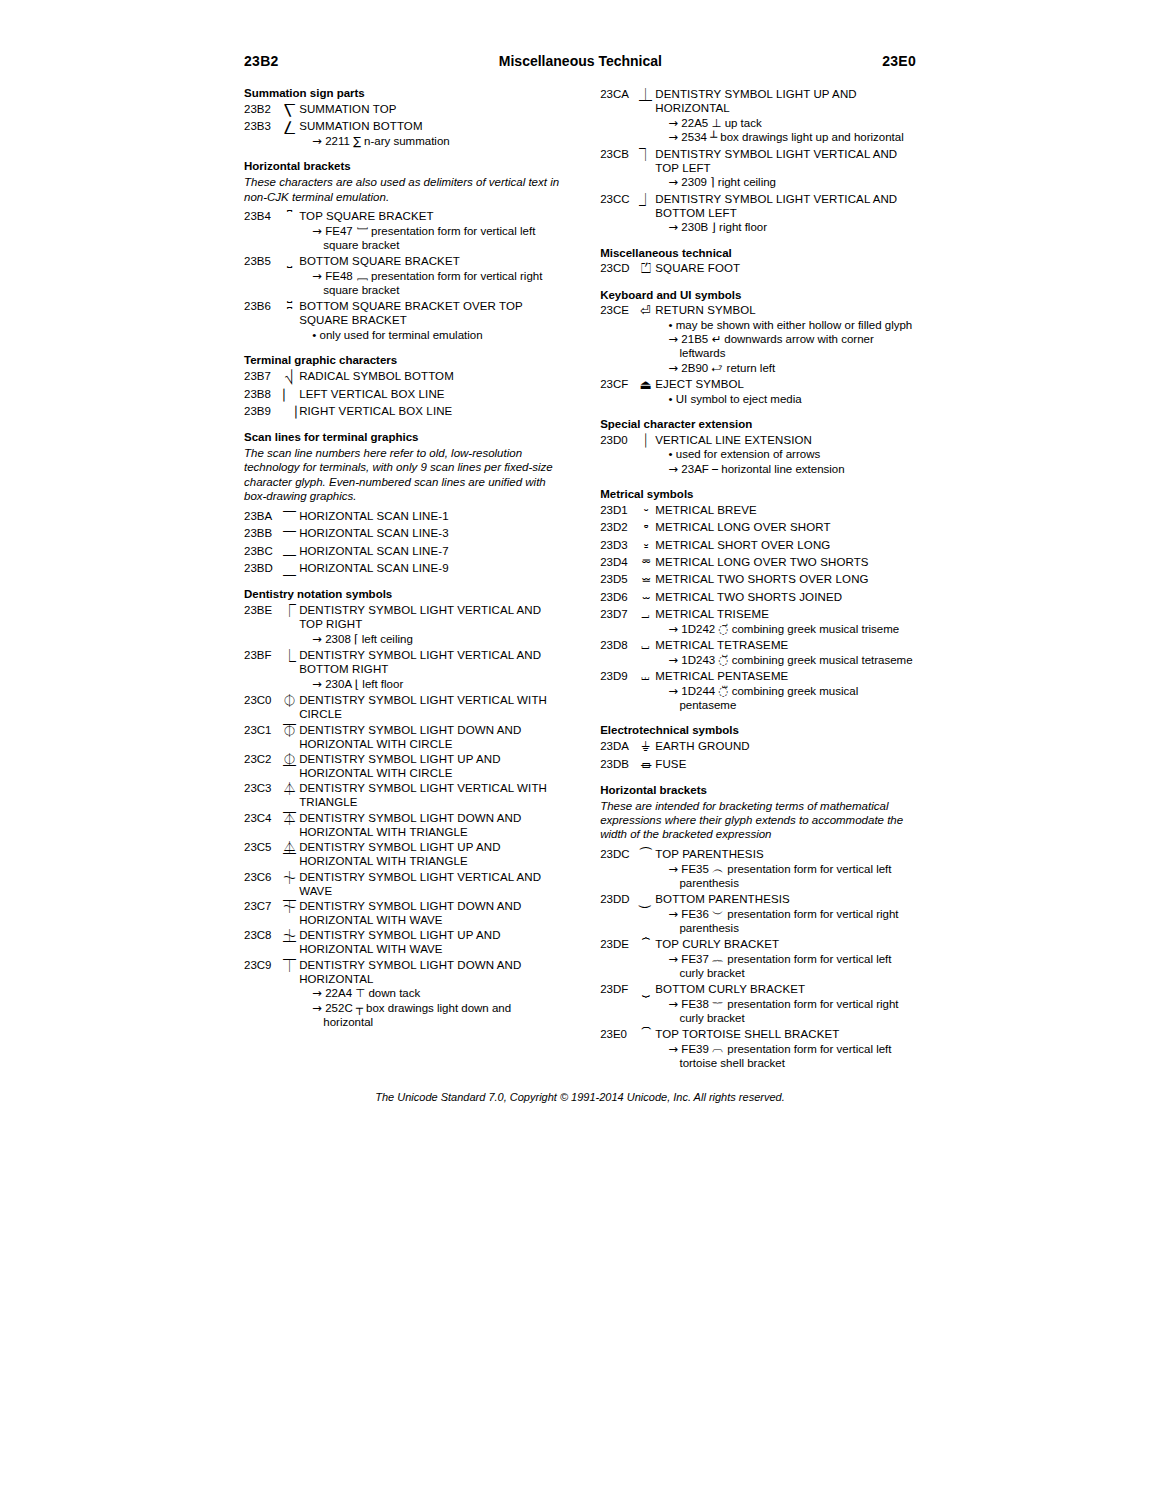23B2 Miscellaneous Technical 23E0
Summation sign parts
| 23B2 | ⎲ | SUMMATION TOP |
| 23B3 | ⎳ | SUMMATION BOTTOM → 2211 ∑ n-ary summation |
Horizontal brackets
These characters are also used as delimiters of vertical text in non-CJK terminal emulation.
| 23B4 | ⎴ | TOP SQUARE BRACKET → FE47 ﹇ presentation form for vertical left square bracket |
| 23B5 | ⎵ | BOTTOM SQUARE BRACKET → FE48 ﹈ presentation form for vertical right square bracket |
| 23B6 | ⎶ | BOTTOM SQUARE BRACKET OVER TOP SQUARE BRACKET • only used for terminal emulation |
Terminal graphic characters
| 23B7 | ⎷ | RADICAL SYMBOL BOTTOM |
| 23B8 | ⎸ | LEFT VERTICAL BOX LINE |
| 23B9 | ⎹ | RIGHT VERTICAL BOX LINE |
Scan lines for terminal graphics
The scan line numbers here refer to old, low-resolution technology for terminals, with only 9 scan lines per fixed-size character glyph. Even-numbered scan lines are unified with box-drawing graphics.
| 23BA | ⎺ | HORIZONTAL SCAN LINE-1 |
| 23BB | ⎻ | HORIZONTAL SCAN LINE-3 |
| 23BC | ⎼ | HORIZONTAL SCAN LINE-7 |
| 23BD | ⎽ | HORIZONTAL SCAN LINE-9 |
Dentistry notation symbols
| 23BE | ⎾ | DENTISTRY SYMBOL LIGHT VERTICAL AND TOP RIGHT → 2308 ⌈ left ceiling |
| 23BF | ⎿ | DENTISTRY SYMBOL LIGHT VERTICAL AND BOTTOM RIGHT → 230A ⌊ left floor |
| 23C0 | ⏀ | DENTISTRY SYMBOL LIGHT VERTICAL WITH CIRCLE |
| 23C1 | ⏁ | DENTISTRY SYMBOL LIGHT DOWN AND HORIZONTAL WITH CIRCLE |
| 23C2 | ⏂ | DENTISTRY SYMBOL LIGHT UP AND HORIZONTAL WITH CIRCLE |
| 23C3 | ⏃ | DENTISTRY SYMBOL LIGHT VERTICAL WITH TRIANGLE |
| 23C4 | ⏄ | DENTISTRY SYMBOL LIGHT DOWN AND HORIZONTAL WITH TRIANGLE |
| 23C5 | ⏅ | DENTISTRY SYMBOL LIGHT UP AND HORIZONTAL WITH TRIANGLE |
| 23C6 | ⏆ | DENTISTRY SYMBOL LIGHT VERTICAL AND WAVE |
| 23C7 | ⏇ | DENTISTRY SYMBOL LIGHT DOWN AND HORIZONTAL WITH WAVE |
| 23C8 | ⏈ | DENTISTRY SYMBOL LIGHT UP AND HORIZONTAL WITH WAVE |
| 23C9 | ⏉ | DENTISTRY SYMBOL LIGHT DOWN AND HORIZONTAL → 22A4 ⊤ down tack → 252C ┬ box drawings light down and horizontal |
| 23CA | ⏊ | DENTISTRY SYMBOL LIGHT UP AND HORIZONTAL → 22A5 ⊥ up tack → 2534 ┴ box drawings light up and horizontal |
| 23CB | ⏋ | DENTISTRY SYMBOL LIGHT VERTICAL AND TOP LEFT → 2309 ⌉ right ceiling |
| 23CC | ⏌ | DENTISTRY SYMBOL LIGHT VERTICAL AND BOTTOM LEFT → 230B ⌋ right floor |
Miscellaneous technical
| 23CD | ⏍ | SQUARE FOOT |
Keyboard and UI symbols
| 23CE | ⏎ | RETURN SYMBOL • may be shown with either hollow or filled glyph → 21B5 ↵ downwards arrow with corner leftwards → 2B90 ⮐ return left |
| 23CF | ⏏ | EJECT SYMBOL • UI symbol to eject media |
Special character extension
| 23D0 | ⏐ | VERTICAL LINE EXTENSION • used for extension of arrows → 23AF ⎯ horizontal line extension |
Metrical symbols
| 23D1 | ⏑ | METRICAL BREVE |
| 23D2 | ⏒ | METRICAL LONG OVER SHORT |
| 23D3 | ⏓ | METRICAL SHORT OVER LONG |
| 23D4 | ⏔ | METRICAL LONG OVER TWO SHORTS |
| 23D5 | ⏕ | METRICAL TWO SHORTS OVER LONG |
| 23D6 | ⏖ | METRICAL TWO SHORTS JOINED |
| 23D7 | ⏗ | METRICAL TRISEME → 1D242 ◌𝉂 combining greek musical triseme |
| 23D8 | ⏘ | METRICAL TETRASEME → 1D243 ◌𝉃 combining greek musical tetraseme |
| 23D9 | ⏙ | METRICAL PENTASEME → 1D244 ◌𝉄 combining greek musical pentaseme |
Electrotechnical symbols
| 23DA | ⏚ | EARTH GROUND |
| 23DB | ⏛ | FUSE |
Horizontal brackets
These are intended for bracketing terms of mathematical expressions where their glyph extends to accommodate the width of the bracketed expression
| 23DC | ⏜ | TOP PARENTHESIS → FE35 ︵ presentation form for vertical left parenthesis |
| 23DD | ⏝ | BOTTOM PARENTHESIS → FE36 ︶ presentation form for vertical right parenthesis |
| 23DE | ⏞ | TOP CURLY BRACKET → FE37 ︷ presentation form for vertical left curly bracket |
| 23DF | ⏟ | BOTTOM CURLY BRACKET → FE38 ︸ presentation form for vertical right curly bracket |
| 23E0 | ⏠ | TOP TORTOISE SHELL BRACKET → FE39 ︹ presentation form for vertical left tortoise shell bracket |
The Unicode Standard 7.0, Copyright © 1991-2014 Unicode, Inc. All rights reserved.